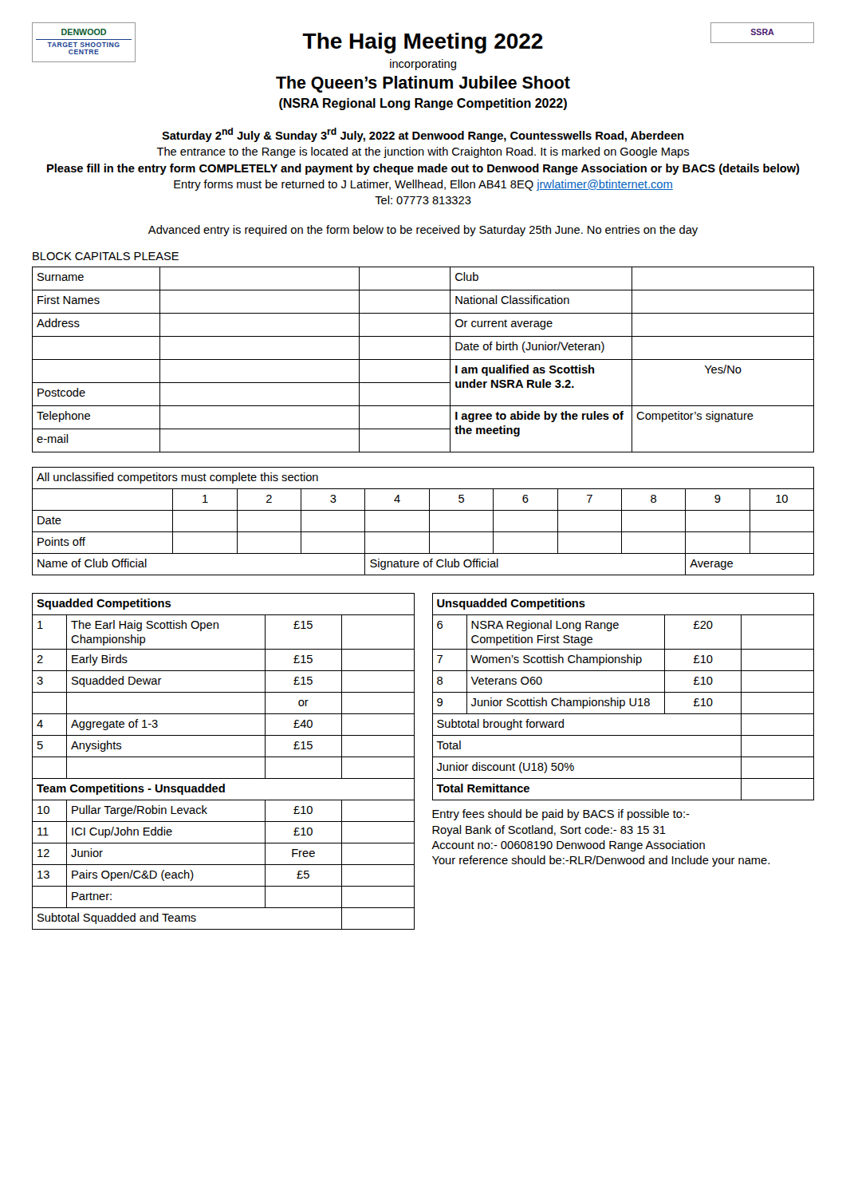DENWOOD TARGET SHOOTING CENTRE
The Haig Meeting 2022
incorporating
The Queen’s Platinum Jubilee Shoot
(NSRA Regional Long Range Competition 2022)
SSRA
Saturday 2nd July & Sunday 3rd July, 2022 at Denwood Range, Countesswells Road, Aberdeen
The entrance to the Range is located at the junction with Craighton Road. It is marked on Google Maps
Please fill in the entry form COMPLETELY and payment by cheque made out to Denwood Range Association or by BACS (details below)
Entry forms must be returned to J Latimer, Wellhead, Ellon AB41 8EQ jrwlatimer@btinternet.com
Tel: 07773 813323
Advanced entry is required on the form below to be received by Saturday 25th June. No entries on the day
BLOCK CAPITALS PLEASE
| Surname | | | Club | |
| First Names | | | National Classification | |
| Address | | | Or current average | |
| | | | Date of birth (Junior/Veteran) | |
| | | | I am qualified as Scottish under NSRA Rule 3.2. | Yes/No |
| Postcode | | |
| Telephone | | | I agree to abide by the rules of the meeting | Competitor’s signature |
| e-mail | | |
| All unclassified competitors must complete this section |
| | 1 | 2 | 3 | 4 | 5 | 6 | 7 | 8 | 9 | 10 |
| Date | | | | | | | | | | |
| Points off | | | | | | | | | | |
| Name of Club Official | Signature of Club Official | Average |
| Squadded Competitions |
| 1 | The Earl Haig Scottish Open Championship | £15 | |
| 2 | Early Birds | £15 | |
| 3 | Squadded Dewar | £15 | |
| | | or | |
| 4 | Aggregate of 1-3 | £40 | |
| 5 | Anysights | £15 | |
| Team Competitions - Unsquadded |
| 10 | Pullar Targe/Robin Levack | £10 | |
| 11 | ICI Cup/John Eddie | £10 | |
| 12 | Junior | Free | |
| 13 | Pairs Open/C&D (each) | £5 | |
| | Partner: | | |
| Subtotal Squadded and Teams | |
| Unsquadded Competitions |
| 6 | NSRA Regional Long Range Competition First Stage | £20 | |
| 7 | Women’s Scottish Championship | £10 | |
| 8 | Veterans O60 | £10 | |
| 9 | Junior Scottish Championship U18 | £10 | |
| Subtotal brought forward | |
| Total | |
| Junior discount (U18) 50% | |
| Total Remittance | |
Entry fees should be paid by BACS if possible to:-
Royal Bank of Scotland, Sort code:- 83 15 31
Account no:- 00608190 Denwood Range Association
Your reference should be:-RLR/Denwood and Include your name.